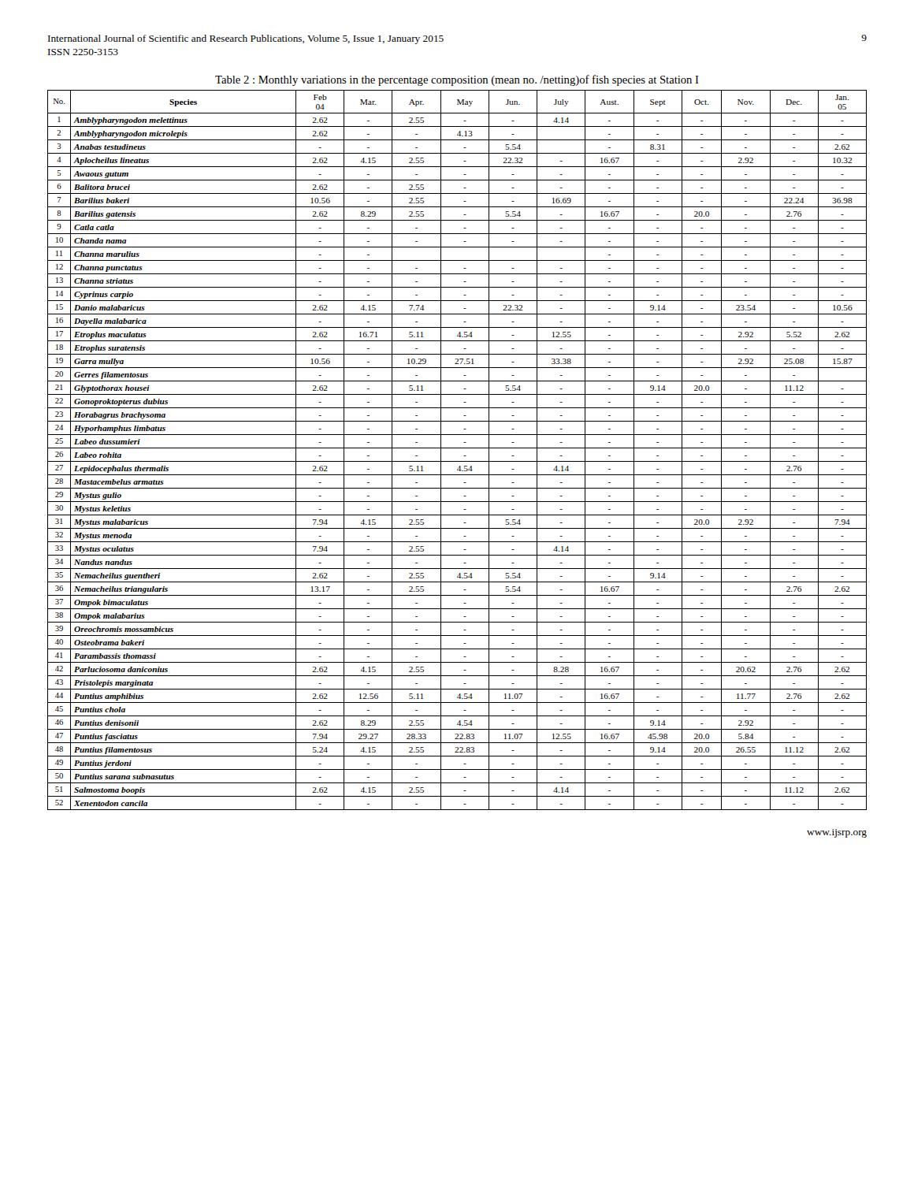International Journal of Scientific and Research Publications, Volume 5, Issue 1, January 2015
ISSN 2250-3153
9
Table 2 : Monthly variations in the percentage composition (mean no. /netting)of fish species at Station I
| No. | Species | Feb 04 | Mar. | Apr. | May | Jun. | July | Aust. | Sept | Oct. | Nov. | Dec. | Jan. 05 |
| --- | --- | --- | --- | --- | --- | --- | --- | --- | --- | --- | --- | --- | --- |
| 1 | Amblypharyngodon melettinus | 2.62 | - | 2.55 | - | - | 4.14 | - | - | - | - | - | - |
| 2 | Amblypharyngodon microlepis | 2.62 | - | - | 4.13 | - | | - | - | - | - | - | - |
| 3 | Anabas testudineus | - | - | - | - | 5.54 | | - | 8.31 | - | - | - | 2.62 |
| 4 | Aplocheilus lineatus | 2.62 | 4.15 | 2.55 | - | 22.32 | - | 16.67 | - | - | 2.92 | - | 10.32 |
| 5 | Awaous gutum | - | - | - | - | - | - | - | - | - | - | - | - |
| 6 | Balitora brucei | 2.62 | - | 2.55 | - | - | - | - | - | - | - | - | - |
| 7 | Barilius bakeri | 10.56 | - | 2.55 | - | - | 16.69 | - | - | - | - | 22.24 | 36.98 |
| 8 | Barilius gatensis | 2.62 | 8.29 | 2.55 | - | 5.54 | - | 16.67 | - | 20.0 | - | 2.76 | - |
| 9 | Catla catla | - | - | - | - | - | - | - | - | - | - | - | - |
| 10 | Chanda nama | - | - | - | - | - | - | - | - | - | - | - | - |
| 11 | Channa marulius | - | - | | | | | - | - | - | - | - | - |
| 12 | Channa punctatus | - | - | - | - | - | - | - | - | - | - | - | - |
| 13 | Channa striatus | - | - | - | - | - | - | - | - | - | - | - | - |
| 14 | Cyprinus carpio | - | - | - | - | - | - | - | - | - | - | - | - |
| 15 | Danio malabaricus | 2.62 | 4.15 | 7.74 | - | 22.32 | - | - | 9.14 | - | 23.54 | - | 10.56 |
| 16 | Dayella malabarica | - | - | - | - | - | - | - | - | - | - | - | - |
| 17 | Etroplus maculatus | 2.62 | 16.71 | 5.11 | 4.54 | - | 12.55 | - | - | - | 2.92 | 5.52 | 2.62 |
| 18 | Etroplus suratensis | - | - | - | - | - | - | - | - | - | - | - | - |
| 19 | Garra mullya | 10.56 | - | 10.29 | 27.51 | - | 33.38 | - | - | - | 2.92 | 25.08 | 15.87 |
| 20 | Gerres filamentosus | - | - | - | - | - | - | - | - | - | - | - | |
| 21 | Glyptothorax housei | 2.62 | - | 5.11 | - | 5.54 | - | - | 9.14 | 20.0 | - | 11.12 | - |
| 22 | Gonoproktopterus dubius | - | - | - | - | - | - | - | - | - | - | - | - |
| 23 | Horabagrus brachysoma | - | - | - | - | - | - | - | - | - | - | - | - |
| 24 | Hyporhamphus limbatus | - | - | - | - | - | - | - | - | - | - | - | - |
| 25 | Labeo dussumieri | - | - | - | - | - | - | - | - | - | - | - | - |
| 26 | Labeo rohita | - | - | - | - | - | - | - | - | - | - | - | - |
| 27 | Lepidocephalus thermalis | 2.62 | - | 5.11 | 4.54 | - | 4.14 | - | - | - | - | 2.76 | - |
| 28 | Mastacembelus armatus | - | - | - | - | - | - | - | - | - | - | - | - |
| 29 | Mystus gulio | - | - | - | - | - | - | - | - | - | - | - | - |
| 30 | Mystus keletius | - | - | - | - | - | - | - | - | - | - | - | - |
| 31 | Mystus malabaricus | 7.94 | 4.15 | 2.55 | - | 5.54 | - | - | - | 20.0 | 2.92 | - | 7.94 |
| 32 | Mystus menoda | - | - | - | - | - | - | - | - | - | - | - | - |
| 33 | Mystus oculatus | 7.94 | - | 2.55 | - | - | 4.14 | - | - | - | - | - | - |
| 34 | Nandus nandus | - | - | - | - | - | - | - | - | - | - | - | - |
| 35 | Nemacheilus guentheri | 2.62 | - | 2.55 | 4.54 | 5.54 | - | - | 9.14 | - | - | - | - |
| 36 | Nemacheilus triangularis | 13.17 | - | 2.55 | - | 5.54 | - | 16.67 | - | - | - | 2.76 | 2.62 |
| 37 | Ompok bimaculatus | - | - | - | - | - | - | - | - | - | - | - | - |
| 38 | Ompok malabarius | - | - | - | - | - | - | - | - | - | - | - | - |
| 39 | Oreochromis mossambicus | - | - | - | - | - | - | - | - | - | - | - | - |
| 40 | Osteobrama bakeri | - | - | - | - | - | - | - | - | - | - | - | - |
| 41 | Parambassis thomassi | - | - | - | - | - | - | - | - | - | - | - | - |
| 42 | Parluciosoma daniconius | 2.62 | 4.15 | 2.55 | - | - | 8.28 | 16.67 | - | - | 20.62 | 2.76 | 2.62 |
| 43 | Pristolepis marginata | - | - | - | - | - | - | - | - | - | - | - | - |
| 44 | Puntius amphibius | 2.62 | 12.56 | 5.11 | 4.54 | 11.07 | - | 16.67 | - | - | 11.77 | 2.76 | 2.62 |
| 45 | Puntius chola | - | - | - | - | - | - | - | - | - | - | - | - |
| 46 | Puntius denisonii | 2.62 | 8.29 | 2.55 | 4.54 | - | - | - | 9.14 | - | 2.92 | - | - |
| 47 | Puntius fasciatus | 7.94 | 29.27 | 28.33 | 22.83 | 11.07 | 12.55 | 16.67 | 45.98 | 20.0 | 5.84 | - | - |
| 48 | Puntius filamentosus | 5.24 | 4.15 | 2.55 | 22.83 | - | - | - | 9.14 | 20.0 | 26.55 | 11.12 | 2.62 |
| 49 | Puntius jerdoni | - | - | - | - | - | - | - | - | - | - | - | - |
| 50 | Puntius sarana subnasutus | - | - | - | - | - | - | - | - | - | - | - | - |
| 51 | Salmostoma boopis | 2.62 | 4.15 | 2.55 | - | - | 4.14 | - | - | - | - | 11.12 | 2.62 |
| 52 | Xenentodon cancila | - | - | - | - | - | - | - | - | - | - | - | - |
www.ijsrp.org